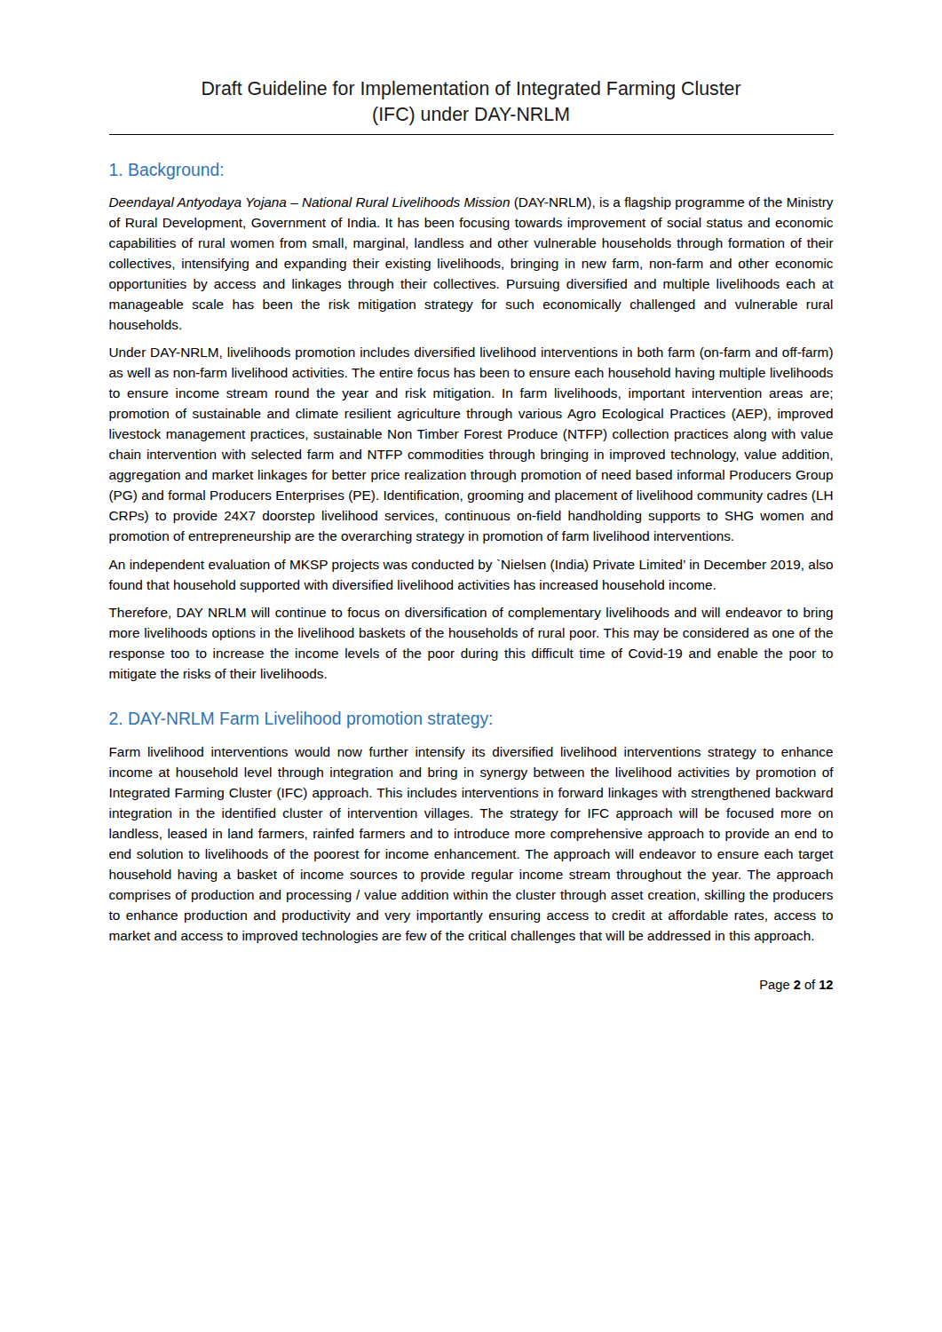Draft Guideline for Implementation of Integrated Farming Cluster
(IFC) under DAY-NRLM
1. Background:
Deendayal Antyodaya Yojana – National Rural Livelihoods Mission (DAY-NRLM), is a flagship programme of the Ministry of Rural Development, Government of India. It has been focusing towards improvement of social status and economic capabilities of rural women from small, marginal, landless and other vulnerable households through formation of their collectives, intensifying and expanding their existing livelihoods, bringing in new farm, non-farm and other economic opportunities by access and linkages through their collectives. Pursuing diversified and multiple livelihoods each at manageable scale has been the risk mitigation strategy for such economically challenged and vulnerable rural households.
Under DAY-NRLM, livelihoods promotion includes diversified livelihood interventions in both farm (on-farm and off-farm) as well as non-farm livelihood activities. The entire focus has been to ensure each household having multiple livelihoods to ensure income stream round the year and risk mitigation. In farm livelihoods, important intervention areas are; promotion of sustainable and climate resilient agriculture through various Agro Ecological Practices (AEP), improved livestock management practices, sustainable Non Timber Forest Produce (NTFP) collection practices along with value chain intervention with selected farm and NTFP commodities through bringing in improved technology, value addition, aggregation and market linkages for better price realization through promotion of need based informal Producers Group (PG) and formal Producers Enterprises (PE). Identification, grooming and placement of livelihood community cadres (LH CRPs) to provide 24X7 doorstep livelihood services, continuous on-field handholding supports to SHG women and promotion of entrepreneurship are the overarching strategy in promotion of farm livelihood interventions.
An independent evaluation of MKSP projects was conducted by `Nielsen (India) Private Limited’ in December 2019, also found that household supported with diversified livelihood activities has increased household income.
Therefore, DAY NRLM will continue to focus on diversification of complementary livelihoods and will endeavor to bring more livelihoods options in the livelihood baskets of the households of rural poor. This may be considered as one of the response too to increase the income levels of the poor during this difficult time of Covid-19 and enable the poor to mitigate the risks of their livelihoods.
2. DAY-NRLM Farm Livelihood promotion strategy:
Farm livelihood interventions would now further intensify its diversified livelihood interventions strategy to enhance income at household level through integration and bring in synergy between the livelihood activities by promotion of Integrated Farming Cluster (IFC) approach. This includes interventions in forward linkages with strengthened backward integration in the identified cluster of intervention villages. The strategy for IFC approach will be focused more on landless, leased in land farmers, rainfed farmers and to introduce more comprehensive approach to provide an end to end solution to livelihoods of the poorest for income enhancement. The approach will endeavor to ensure each target household having a basket of income sources to provide regular income stream throughout the year. The approach comprises of production and processing / value addition within the cluster through asset creation, skilling the producers to enhance production and productivity and very importantly ensuring access to credit at affordable rates, access to market and access to improved technologies are few of the critical challenges that will be addressed in this approach.
Page 2 of 12